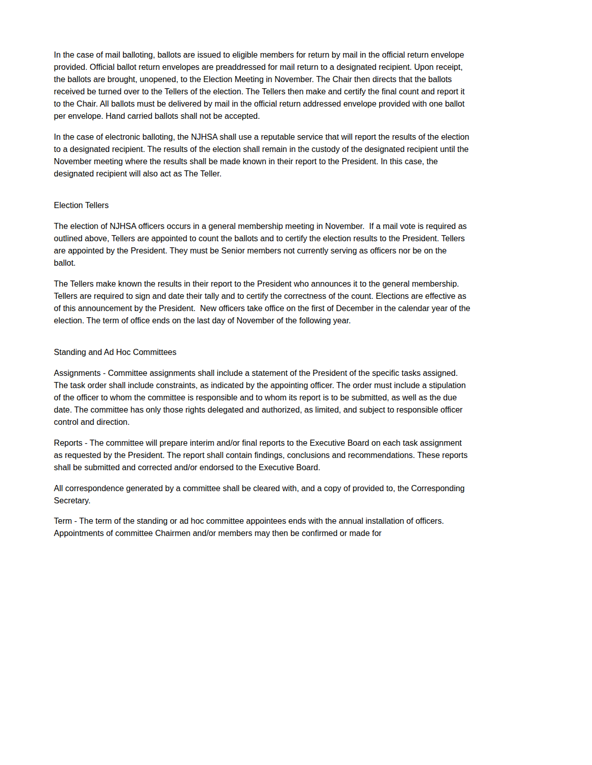In the case of mail balloting, ballots are issued to eligible members for return by mail in the official return envelope provided. Official ballot return envelopes are preaddressed for mail return to a designated recipient. Upon receipt, the ballots are brought, unopened, to the Election Meeting in November. The Chair then directs that the ballots received be turned over to the Tellers of the election. The Tellers then make and certify the final count and report it to the Chair. All ballots must be delivered by mail in the official return addressed envelope provided with one ballot per envelope. Hand carried ballots shall not be accepted.
In the case of electronic balloting, the NJHSA shall use a reputable service that will report the results of the election to a designated recipient. The results of the election shall remain in the custody of the designated recipient until the November meeting where the results shall be made known in their report to the President. In this case, the designated recipient will also act as The Teller.
Election Tellers
The election of NJHSA officers occurs in a general membership meeting in November. If a mail vote is required as outlined above, Tellers are appointed to count the ballots and to certify the election results to the President. Tellers are appointed by the President. They must be Senior members not currently serving as officers nor be on the ballot.
The Tellers make known the results in their report to the President who announces it to the general membership. Tellers are required to sign and date their tally and to certify the correctness of the count. Elections are effective as of this announcement by the President. New officers take office on the first of December in the calendar year of the election. The term of office ends on the last day of November of the following year.
Standing and Ad Hoc Committees
Assignments - Committee assignments shall include a statement of the President of the specific tasks assigned. The task order shall include constraints, as indicated by the appointing officer. The order must include a stipulation of the officer to whom the committee is responsible and to whom its report is to be submitted, as well as the due date. The committee has only those rights delegated and authorized, as limited, and subject to responsible officer control and direction.
Reports - The committee will prepare interim and/or final reports to the Executive Board on each task assignment as requested by the President. The report shall contain findings, conclusions and recommendations. These reports shall be submitted and corrected and/or endorsed to the Executive Board.
All correspondence generated by a committee shall be cleared with, and a copy of provided to, the Corresponding Secretary.
Term - The term of the standing or ad hoc committee appointees ends with the annual installation of officers. Appointments of committee Chairmen and/or members may then be confirmed or made for